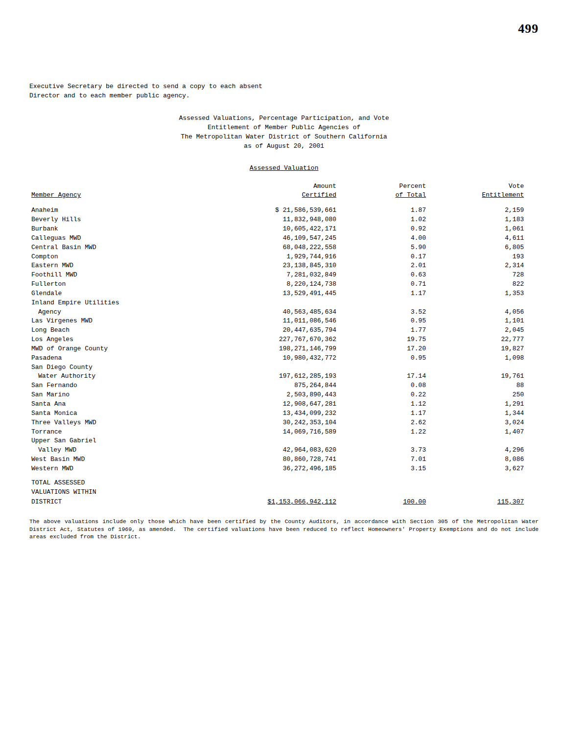499
Executive Secretary be directed to send a copy to each absent
Director and to each member public agency.
Assessed Valuations, Percentage Participation, and Vote
Entitlement of Member Public Agencies of
The Metropolitan Water District of Southern California
as of August 20, 2001
Assessed Valuation
| | Amount | Percent | Vote |
| --- | --- | --- | --- |
| Member Agency | Certified | of Total | Entitlement |
| Anaheim | $ 21,586,539,661 | 1.87 | 2,159 |
| Beverly Hills | 11,832,948,080 | 1.02 | 1,183 |
| Burbank | 10,605,422,171 | 0.92 | 1,061 |
| Calleguas MWD | 46,109,547,245 | 4.00 | 4,611 |
| Central Basin MWD | 68,048,222,558 | 5.90 | 6,805 |
| Compton | 1,929,744,916 | 0.17 | 193 |
| Eastern MWD | 23,138,845,310 | 2.01 | 2,314 |
| Foothill MWD | 7,281,032,849 | 0.63 | 728 |
| Fullerton | 8,220,124,738 | 0.71 | 822 |
| Glendale | 13,529,491,445 | 1.17 | 1,353 |
| Inland Empire Utilities | | | |
| Agency | 40,563,485,634 | 3.52 | 4,056 |
| Las Virgenes MWD | 11,011,086,546 | 0.95 | 1,101 |
| Long Beach | 20,447,635,794 | 1.77 | 2,045 |
| Los Angeles | 227,767,670,362 | 19.75 | 22,777 |
| MWD of Orange County | 198,271,146,799 | 17.20 | 19,827 |
| Pasadena | 10,980,432,772 | 0.95 | 1,098 |
| San Diego County | | | |
| Water Authority | 197,612,285,193 | 17.14 | 19,761 |
| San Fernando | 875,264,844 | 0.08 | 88 |
| San Marino | 2,503,890,443 | 0.22 | 250 |
| Santa Ana | 12,908,647,281 | 1.12 | 1,291 |
| Santa Monica | 13,434,099,232 | 1.17 | 1,344 |
| Three Valleys MWD | 30,242,353,104 | 2.62 | 3,024 |
| Torrance | 14,069,716,589 | 1.22 | 1,407 |
| Upper San Gabriel | | | |
| Valley MWD | 42,964,083,620 | 3.73 | 4,296 |
| West Basin MWD | 80,860,728,741 | 7.01 | 8,086 |
| Western MWD | 36,272,496,185 | 3.15 | 3,627 |
| TOTAL ASSESSED | | | |
| VALUATIONS WITHIN | | | |
| DISTRICT | $1,153,066,942,112 | 100.00 | 115,307 |
The above valuations include only those which have been certified by the County Auditors, in accordance with Section 305 of the Metropolitan Water District Act, Statutes of 1969, as amended. The certified valuations have been reduced to reflect Homeowners' Property Exemptions and do not include areas excluded from the District.